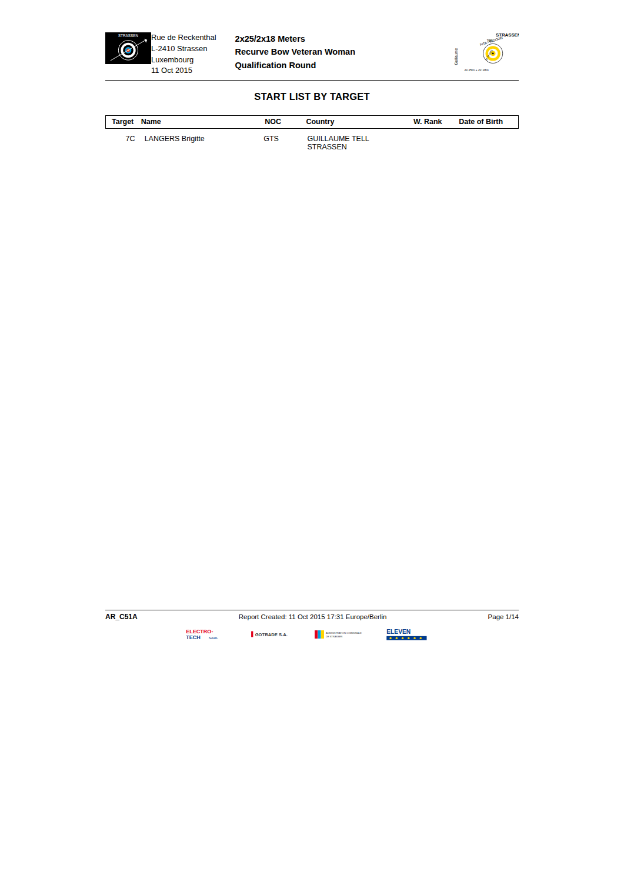Rue de Reckenthal
L-2410 Strassen
Luxembourg
11 Oct 2015
2x25/2x18 Meters
Recurve Bow Veteran Woman
Qualification Round
START LIST BY TARGET
| Target | Name | NOC | Country | W. Rank | Date of Birth |
| --- | --- | --- | --- | --- | --- |
| 7C | LANGERS Brigitte | GTS | GUILLAUME TELL STRASSEN | | |
AR_C51A
Report Created: 11 Oct 2015 17:31 Europe/Berlin
Page 1/14